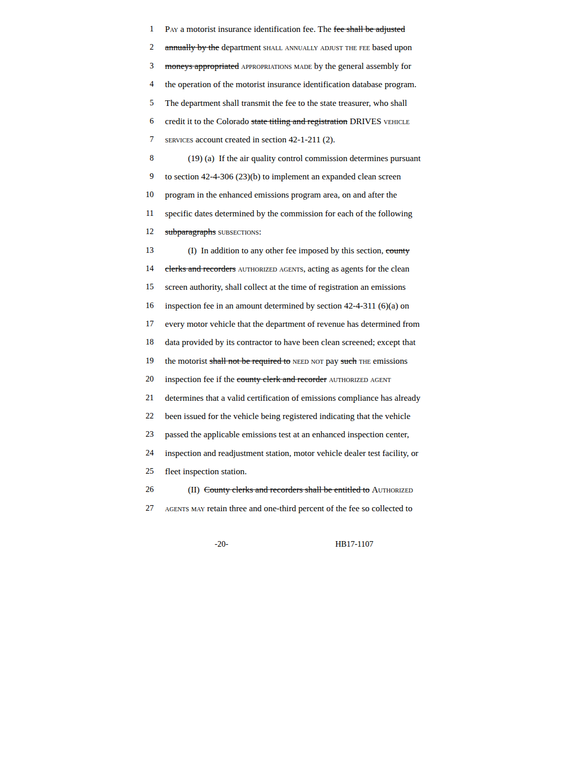1
Pay a motorist insurance identification fee. The fee shall be adjusted
2
annually by the department shall annually adjust the fee based upon
3
moneys appropriated appropriations made by the general assembly for
4
the operation of the motorist insurance identification database program.
5
The department shall transmit the fee to the state treasurer, who shall
6
credit it to the Colorado state titling and registration DRIVES vehicle
7
services account created in section 42-1-211 (2).
8
(19) (a) If the air quality control commission determines pursuant
9
to section 42-4-306 (23)(b) to implement an expanded clean screen
10
program in the enhanced emissions program area, on and after the
11
specific dates determined by the commission for each of the following
12
subparagraphs subsections:
13
(I) In addition to any other fee imposed by this section, county
14
clerks and recorders authorized agents, acting as agents for the clean
15
screen authority, shall collect at the time of registration an emissions
16
inspection fee in an amount determined by section 42-4-311 (6)(a) on
17
every motor vehicle that the department of revenue has determined from
18
data provided by its contractor to have been clean screened; except that
19
the motorist shall not be required to need not pay such the emissions
20
inspection fee if the county clerk and recorder authorized agent
21
determines that a valid certification of emissions compliance has already
22
been issued for the vehicle being registered indicating that the vehicle
23
passed the applicable emissions test at an enhanced inspection center,
24
inspection and readjustment station, motor vehicle dealer test facility, or
25
fleet inspection station.
26
(II) County clerks and recorders shall be entitled to Authorized
27
agents may retain three and one-third percent of the fee so collected to
-20- HB17-1107